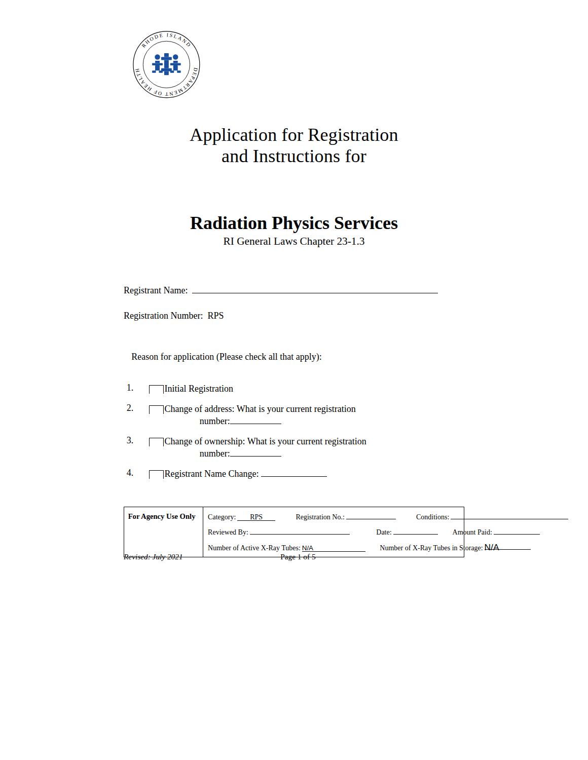RHODE ISLAND DEPARTMENT OF HEALTH
Application for Registration
and Instructions for
Radiation Physics Services
RI General Laws Chapter 23-1.3
Registrant Name:
Registration Number: RPS
Reason for application (Please check all that apply):
1.
Initial Registration
2.
Change of address: What is your current registration number:
3.
Change of ownership: What is your current registration number:
4.
Registrant Name Change:
For Agency Use Only
Category: RPS Registration No.: Conditions:
Reviewed By: Date: Amount Paid:
Number of Active X-Ray Tubes: N/A Number of X-Ray Tubes in Storage: N/A
Revised: July 2021
Page 1 of 5